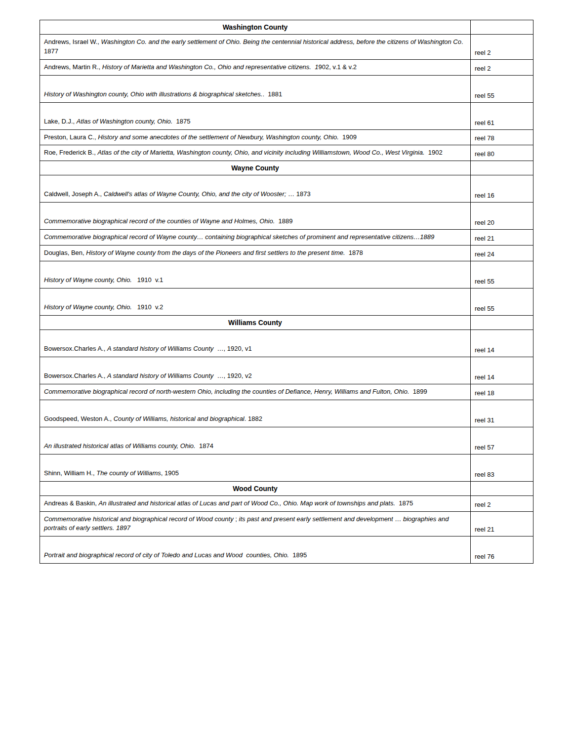| Washington County | |
| Andrews, Israel W., Washington Co. and the early settlement of Ohio. Being the centennial historical address, before the citizens of Washington Co . 1877 | reel 2 |
| Andrews, Martin R., History of Marietta and Washington Co., Ohio and representative citizens. 1 902, v.1 & v.2 | reel 2 |
| History of Washington county, Ohio with illustrations & biographical sketches. . 1881 | reel 55 |
| Lake, D.J., Atlas of Washington county, Ohio. 1875 | reel 61 |
| Preston, Laura C., History and some anecdotes of the settlement of Newbury, Washington county, Ohio. 1909 | reel 78 |
| Roe, Frederick B., Atlas of the city of Marietta, Washington county, Ohio, and vicinity including Williamstown, Wood Co., West Virginia. 1902 | reel 80 |
| Wayne County | |
| Caldwell, Joseph A., Caldwell's atlas of Wayne County, Ohio, and the city of Wooster; … 1873 | reel 16 |
| Commemorative biographical record of the counties of Wayne and Holmes, Ohio. 1889 | reel 20 |
| Commemorative biographical record of Wayne county… containing biographical sketches of prominent and representative citizens…1889 | reel 21 |
| Douglas, Ben, History of Wayne county from the days of the Pioneers and first settlers to the present time. 1878 | reel 24 |
| History of Wayne county, Ohio. 1910 v.1 | reel 55 |
| History of Wayne county, Ohio. 1910 v.2 | reel 55 |
| Williams County | |
| Bowersox.Charles A., A standard history of Williams County …, 1920, v1 | reel 14 |
| Bowersox.Charles A., A standard history of Williams County …, 1920, v2 | reel 14 |
| Commemorative biographical record of north-western Ohio, including the counties of Defiance, Henry, Williams and Fulton, Ohio. 1899 | reel 18 |
| Goodspeed, Weston A., County of Williams, historical and biographical . 1882 | reel 31 |
| An illustrated historical atlas of Williams county, Ohio. 1874 | reel 57 |
| Shinn, William H., The county of Williams , 1905 | reel 83 |
| Wood County | |
| Andreas & Baskin, An illustrated and historical atlas of Lucas and part of Wood Co., Ohio. Map work of townships and plats. 1875 | reel 2 |
| Commemorative historical and biographical record of Wood county ; its past and present early settlement and development … biographies and portraits of early settlers. 1897 | reel 21 |
| Portrait and biographical record of city of Toledo and Lucas and Wood counties, Ohio. 1895 | reel 76 |